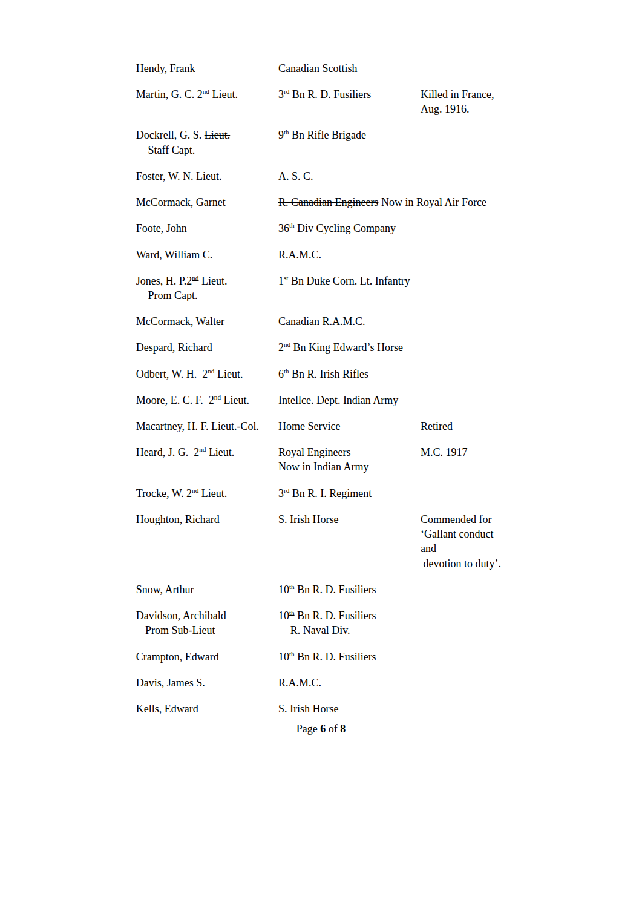| Hendy, Frank | Canadian Scottish | |
| Martin, G. C. 2 nd Lieut. | 3 rd Bn R. D. Fusiliers | Killed in France, Aug. 1916. |
| Dockrell, G. S. Lieut. Staff Capt. | 9 th Bn Rifle Brigade | |
| Foster, W. N. Lieut. | A. S. C. | |
| McCormack, Garnet | R. Canadian Engineers Now in Royal Air Force |
| Foote, John | 36 th Div Cycling Company | |
| Ward, William C. | R.A.M.C. | |
| Jones, H. P. 2 nd Lieut. Prom Capt. | 1 st Bn Duke Corn. Lt. Infantry | |
| McCormack, Walter | Canadian R.A.M.C. | |
| Despard, Richard | 2 nd Bn King Edward’s Horse | |
| Odbert, W. H. 2 nd Lieut. | 6 th Bn R. Irish Rifles | |
| Moore, E. C. F. 2 nd Lieut. | Intellce. Dept. Indian Army | |
| Macartney, H. F. Lieut.-Col. | Home Service | Retired |
| Heard, J. G. 2 nd Lieut. | Royal Engineers Now in Indian Army | M.C. 1917 |
| Trocke, W. 2 nd Lieut. | 3 rd Bn R. I. Regiment | |
| Houghton, Richard | S. Irish Horse | Commended for ‘Gallant conduct and devotion to duty’. |
| Snow, Arthur | 10 th Bn R. D. Fusiliers | |
| Davidson, Archibald Prom Sub-Lieut | 10 th Bn R. D. Fusiliers R. Naval Div. | |
| Crampton, Edward | 10 th Bn R. D. Fusiliers | |
| Davis, James S. | R.A.M.C. | |
| Kells, Edward | S. Irish Horse | |
Page 6 of 8